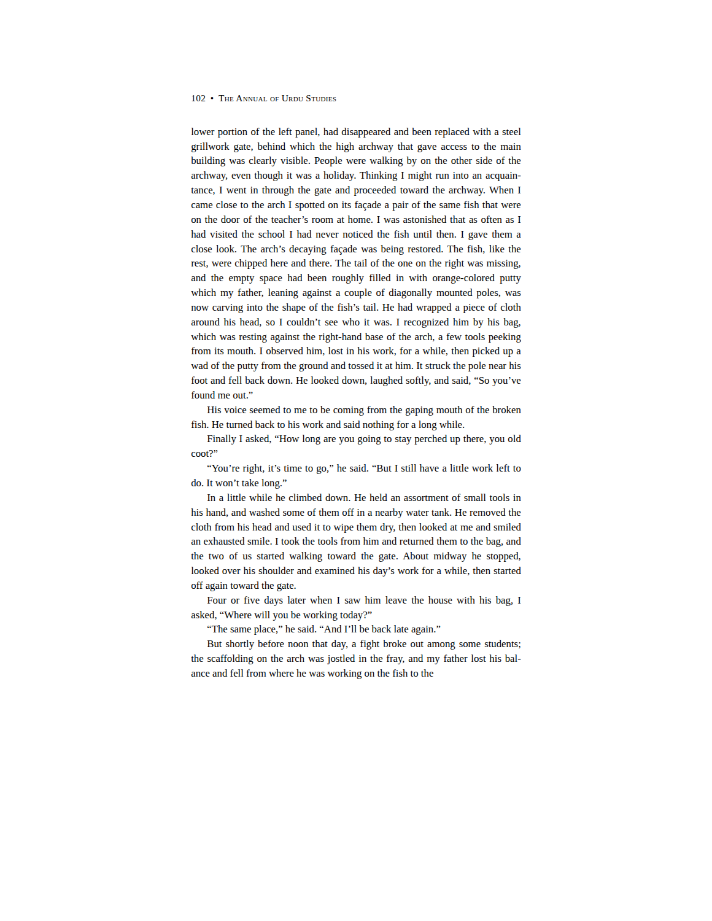102•The Annual of Urdu Studies
lower portion of the left panel, had disappeared and been replaced with a steel grillwork gate, behind which the high archway that gave access to the main building was clearly visible. People were walking by on the other side of the archway, even though it was a holiday. Thinking I might run into an acquaintance, I went in through the gate and proceeded toward the archway. When I came close to the arch I spotted on its façade a pair of the same fish that were on the door of the teacher’s room at home. I was astonished that as often as I had visited the school I had never noticed the fish until then. I gave them a close look. The arch’s decaying façade was being restored. The fish, like the rest, were chipped here and there. The tail of the one on the right was missing, and the empty space had been roughly filled in with orange-colored putty which my father, leaning against a couple of diagonally mounted poles, was now carving into the shape of the fish’s tail. He had wrapped a piece of cloth around his head, so I couldn’t see who it was. I recognized him by his bag, which was resting against the right-hand base of the arch, a few tools peeking from its mouth. I observed him, lost in his work, for a while, then picked up a wad of the putty from the ground and tossed it at him. It struck the pole near his foot and fell back down. He looked down, laughed softly, and said, “So you’ve found me out.”
His voice seemed to me to be coming from the gaping mouth of the broken fish. He turned back to his work and said nothing for a long while.
Finally I asked, “How long are you going to stay perched up there, you old coot?”
“You’re right, it’s time to go,” he said. “But I still have a little work left to do. It won’t take long.”
In a little while he climbed down. He held an assortment of small tools in his hand, and washed some of them off in a nearby water tank. He removed the cloth from his head and used it to wipe them dry, then looked at me and smiled an exhausted smile. I took the tools from him and returned them to the bag, and the two of us started walking toward the gate. About midway he stopped, looked over his shoulder and examined his day’s work for a while, then started off again toward the gate.
Four or five days later when I saw him leave the house with his bag, I asked, “Where will you be working today?”
“The same place,” he said. “And I’ll be back late again.”
But shortly before noon that day, a fight broke out among some students; the scaffolding on the arch was jostled in the fray, and my father lost his balance and fell from where he was working on the fish to the